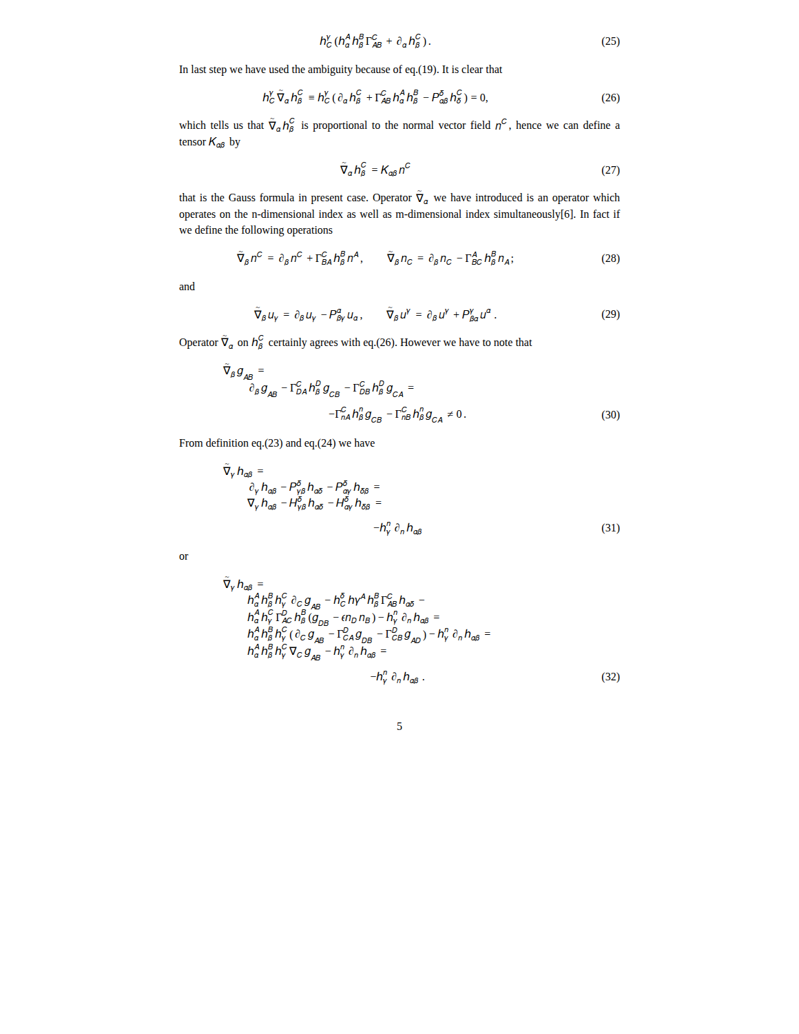hCγ ( hαA hβB ΓABC + ∂α hβC ) .
(25)
In last step we have used the ambiguity because of eq.(19). It is clear that
hCγ ∇~α hβC ≡ hCγ ( ∂α hβC + ΓABC hαA hβB − Pαβδ hδC ) = 0 ,
(26)
which tells us that ∇~αhβC is proportional to the normal vector field nC, hence we can define a tensor Kαβ by
∇~α hβC = Kαβ nC
(27)
that is the Gauss formula in present case. Operator ∇~α we have introduced is an operator which operates on the n-dimensional index as well as m-dimensional index simultaneously[6]. In fact if we define the following operations
∇~β nC = ∂β nC + ΓBAC hβB nA , ∇~β nC = ∂β nC − ΓBCA hβB nA ;
(28)
and
∇~β uγ = ∂β uγ − Pβγα uα , ∇~β uγ = ∂β uγ + Pβαγ uα .
(29)
Operator ∇~α on hβC certainly agrees with eq.(26). However we have to note that
∇~β gAB = ∂β gAB − ΓDAC hβD gCB − ΓDBC hβD gCA = − ΓnAC hβn gCB − ΓnBC hβn gCA ≠ 0 .
(30)
From definition eq.(23) and eq.(24) we have
∇~γ hαβ = ∂γ hαβ − Pγβδ hαδ − Pαγδ hδβ = ∇γ hαβ − Hγβδ hαδ − Hαγδ hδβ = − hγn ∂n hαβ
(31)
or
∇~γ hαβ = hαA hβB hγC ∂C gAB − hCδ h γA hβB ΓABC hαδ − hαA hγC ΓACD hβB ( gDB − ϵ nD nB ) − hγn ∂n hαβ = hαA hβB hγC ( ∂C gAB − ΓCAD gDB − ΓCBD gAD ) − hγn ∂n hαβ = hαA hβB hγC ∇C gAB − hγn ∂n hαβ = − hγn ∂n hαβ .
(32)
5